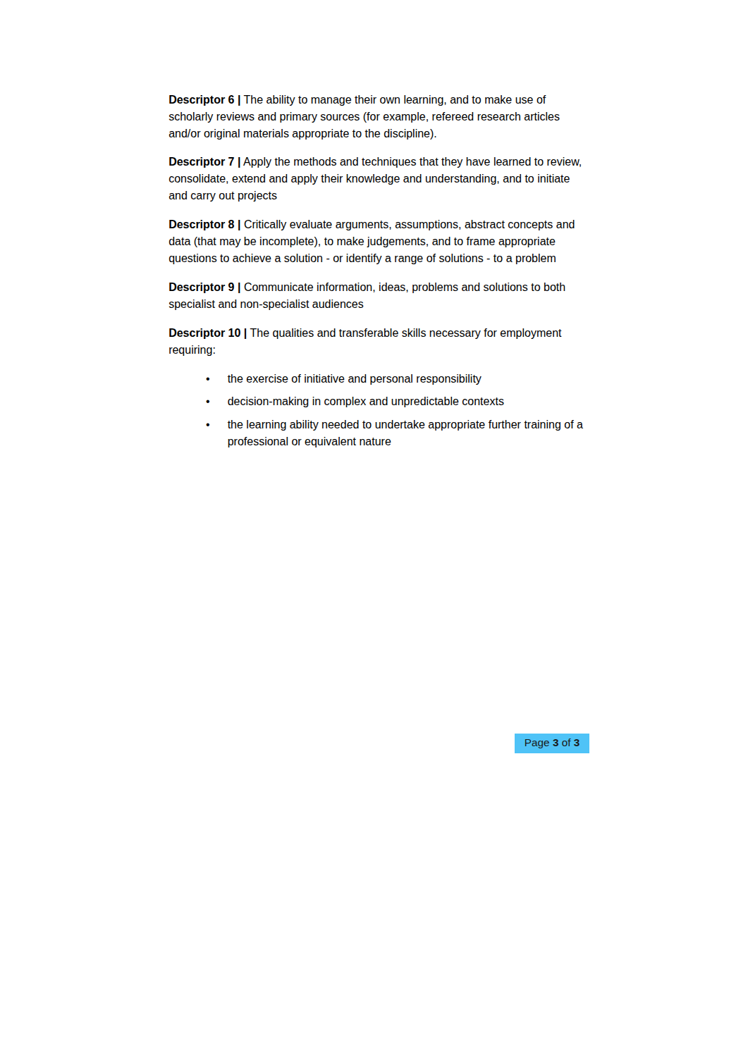Descriptor 6 | The ability to manage their own learning, and to make use of scholarly reviews and primary sources (for example, refereed research articles and/or original materials appropriate to the discipline).
Descriptor 7 | Apply the methods and techniques that they have learned to review, consolidate, extend and apply their knowledge and understanding, and to initiate and carry out projects
Descriptor 8 | Critically evaluate arguments, assumptions, abstract concepts and data (that may be incomplete), to make judgements, and to frame appropriate questions to achieve a solution - or identify a range of solutions - to a problem
Descriptor 9 | Communicate information, ideas, problems and solutions to both specialist and non-specialist audiences
Descriptor 10 | The qualities and transferable skills necessary for employment requiring:
the exercise of initiative and personal responsibility
decision-making in complex and unpredictable contexts
the learning ability needed to undertake appropriate further training of a professional or equivalent nature
Page 3 of 3